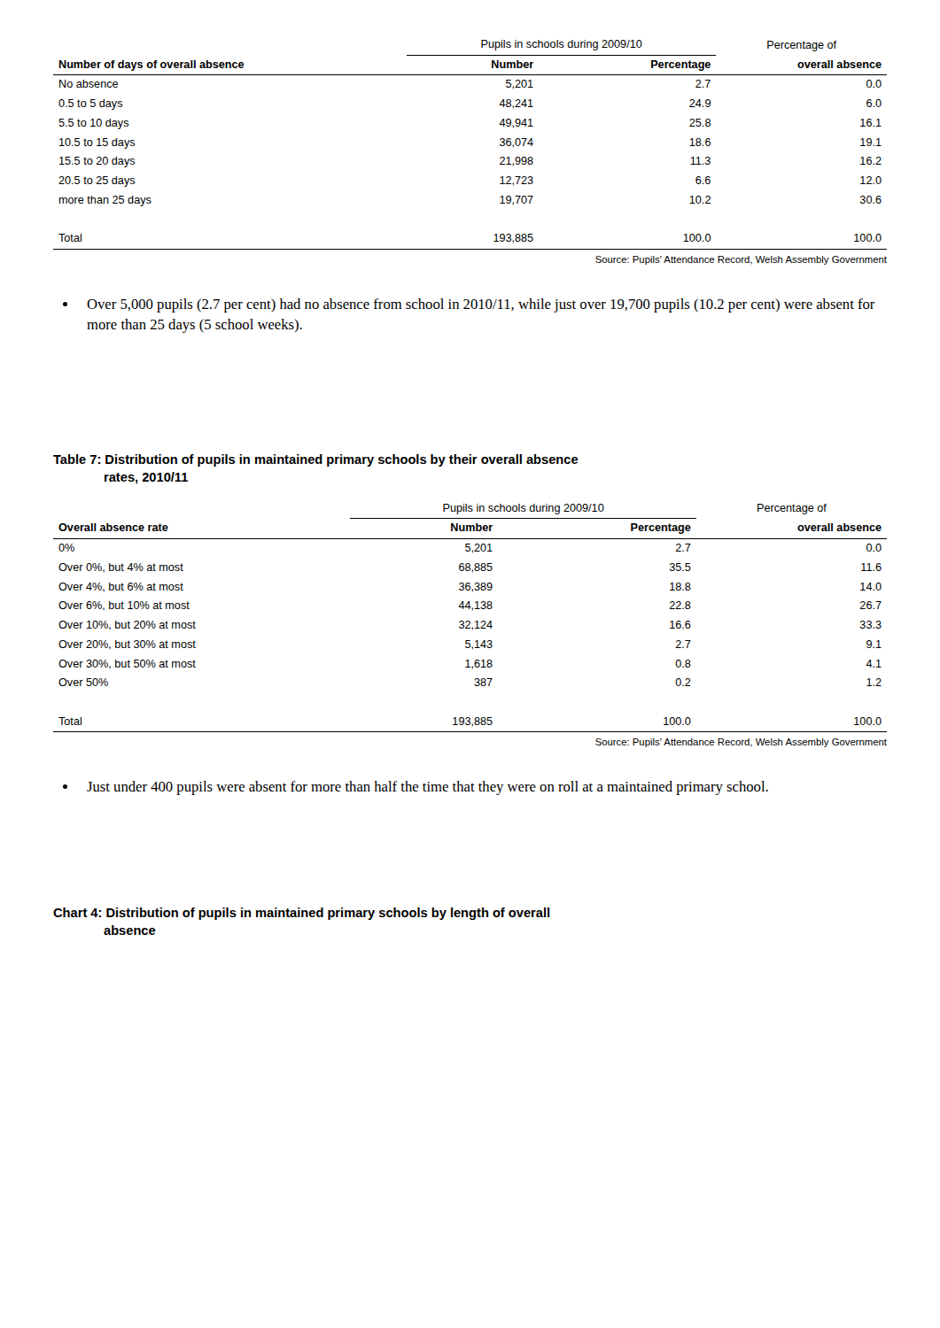| | Pupils in schools during 2009/10 | Percentage of |
| --- | --- | --- |
| Number of days of overall absence | Number | Percentage | overall absence |
| No absence | 5,201 | 2.7 | 0.0 |
| 0.5 to 5 days | 48,241 | 24.9 | 6.0 |
| 5.5 to 10 days | 49,941 | 25.8 | 16.1 |
| 10.5 to 15 days | 36,074 | 18.6 | 19.1 |
| 15.5 to 20 days | 21,998 | 11.3 | 16.2 |
| 20.5 to 25 days | 12,723 | 6.6 | 12.0 |
| more than 25 days | 19,707 | 10.2 | 30.6 |
| Total | 193,885 | 100.0 | 100.0 |
Source: Pupils' Attendance Record, Welsh Assembly Government
Over 5,000 pupils (2.7 per cent) had no absence from school in 2010/11, while just over 19,700 pupils (10.2 per cent) were absent for more than 25 days (5 school weeks).
Table 7: Distribution of pupils in maintained primary schools by their overall absence rates, 2010/11
| | Pupils in schools during 2009/10 | Percentage of |
| --- | --- | --- |
| Overall absence rate | Number | Percentage | overall absence |
| 0% | 5,201 | 2.7 | 0.0 |
| Over 0%, but 4% at most | 68,885 | 35.5 | 11.6 |
| Over 4%, but 6% at most | 36,389 | 18.8 | 14.0 |
| Over 6%, but 10% at most | 44,138 | 22.8 | 26.7 |
| Over 10%, but 20% at most | 32,124 | 16.6 | 33.3 |
| Over 20%, but 30% at most | 5,143 | 2.7 | 9.1 |
| Over 30%, but 50% at most | 1,618 | 0.8 | 4.1 |
| Over 50% | 387 | 0.2 | 1.2 |
| Total | 193,885 | 100.0 | 100.0 |
Source: Pupils' Attendance Record, Welsh Assembly Government
Just under 400 pupils were absent for more than half the time that they were on roll at a maintained primary school.
Chart 4: Distribution of pupils in maintained primary schools by length of overall
absence